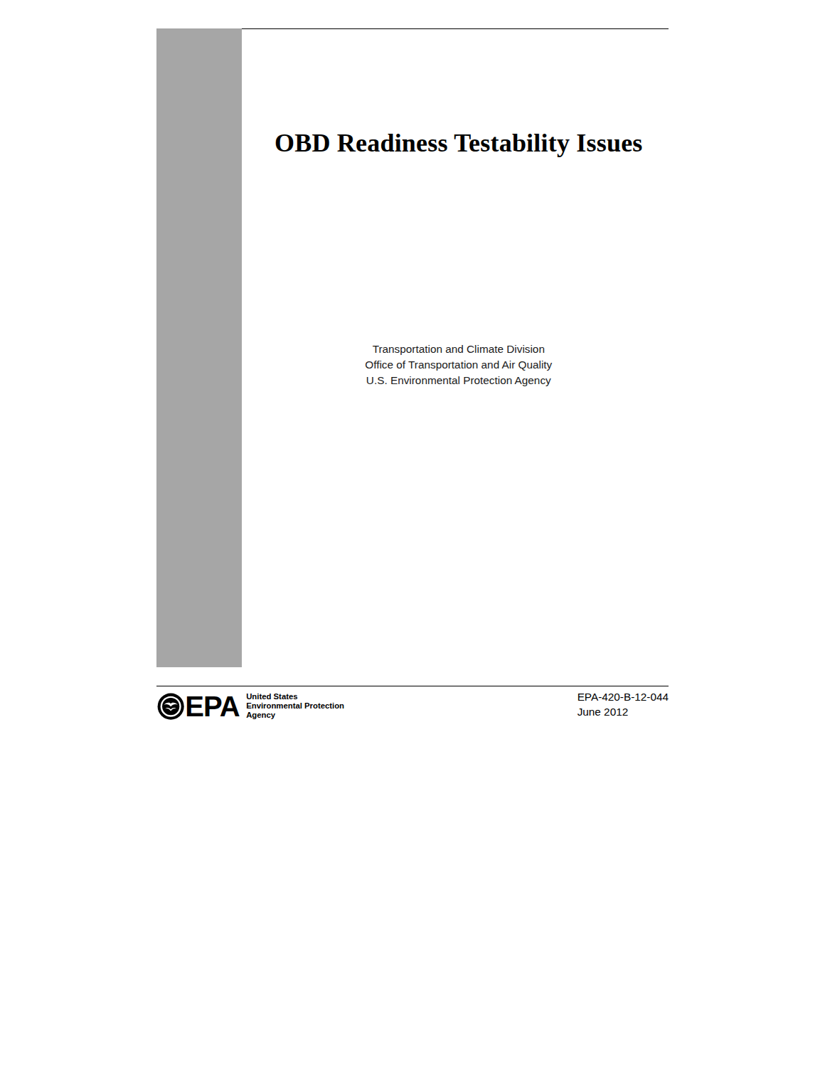OBD Readiness Testability Issues
Transportation and Climate Division
Office of Transportation and Air Quality
U.S. Environmental Protection Agency
EPA
United States
Environmental Protection
Agency
EPA-420-B-12-044
June 2012